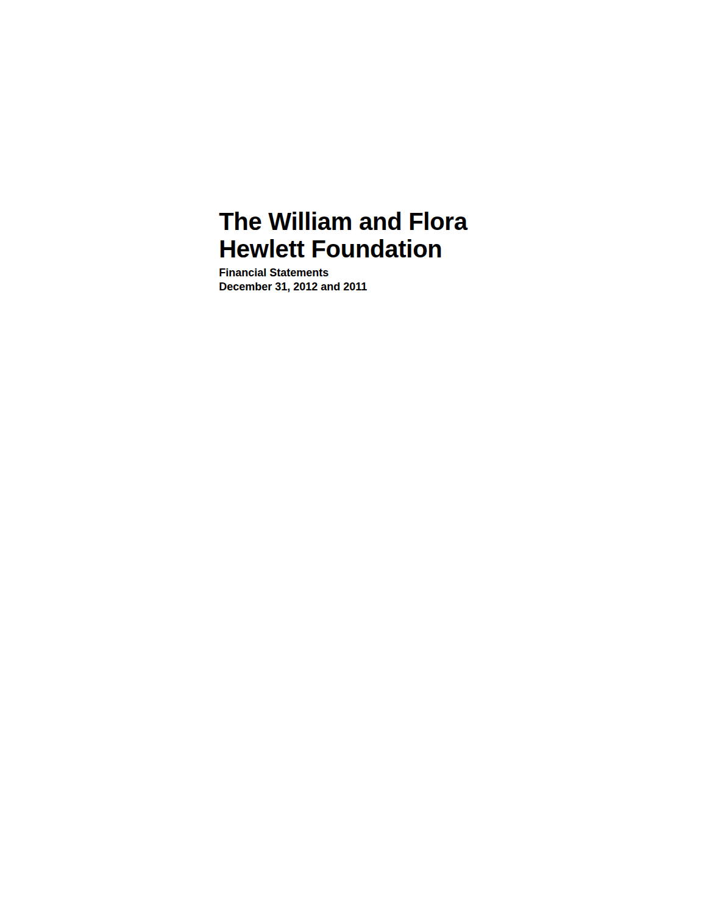The William and Flora Hewlett Foundation
Financial Statements
December 31, 2012 and 2011